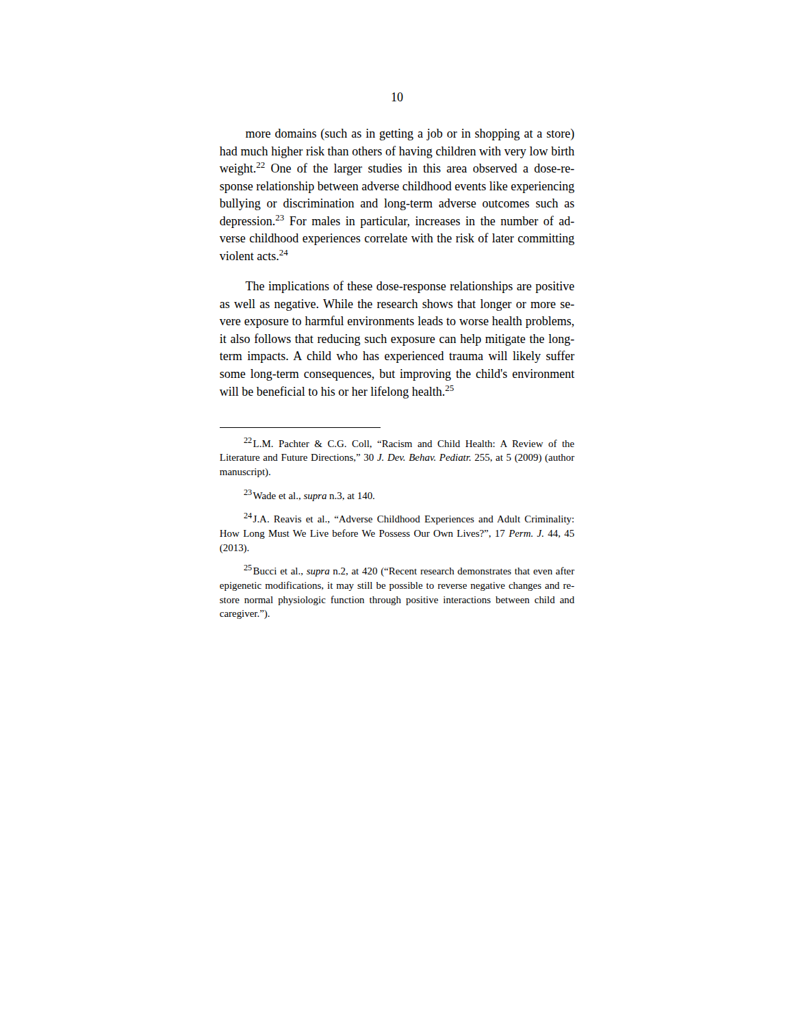10
more domains (such as in getting a job or in shopping at a store) had much higher risk than others of having children with very low birth weight.22 One of the larger studies in this area observed a dose-response relationship between adverse childhood events like experiencing bullying or discrimination and long-term adverse outcomes such as depression.23 For males in particular, increases in the number of adverse childhood experiences correlate with the risk of later committing violent acts.24
The implications of these dose-response relationships are positive as well as negative. While the research shows that longer or more severe exposure to harmful environments leads to worse health problems, it also follows that reducing such exposure can help mitigate the long-term impacts. A child who has experienced trauma will likely suffer some long-term consequences, but improving the child's environment will be beneficial to his or her lifelong health.25
22 L.M. Pachter & C.G. Coll, “Racism and Child Health: A Review of the Literature and Future Directions,” 30 J. Dev. Behav. Pediatr. 255, at 5 (2009) (author manuscript).
23 Wade et al., supra n.3, at 140.
24 J.A. Reavis et al., “Adverse Childhood Experiences and Adult Criminality: How Long Must We Live before We Possess Our Own Lives?”, 17 Perm. J. 44, 45 (2013).
25 Bucci et al., supra n.2, at 420 (“Recent research demonstrates that even after epigenetic modifications, it may still be possible to reverse negative changes and restore normal physiologic function through positive interactions between child and caregiver.”).